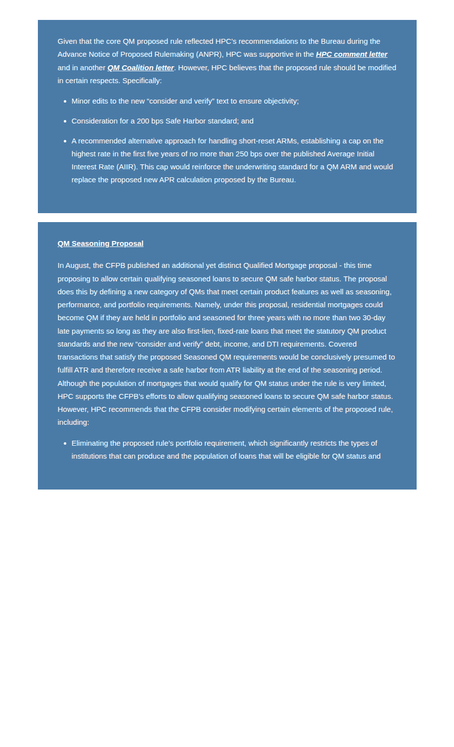Given that the core QM proposed rule reflected HPC’s recommendations to the Bureau during the Advance Notice of Proposed Rulemaking (ANPR), HPC was supportive in the HPC comment letter and in another QM Coalition letter. However, HPC believes that the proposed rule should be modified in certain respects. Specifically:
Minor edits to the new “consider and verify” text to ensure objectivity;
Consideration for a 200 bps Safe Harbor standard; and
A recommended alternative approach for handling short-reset ARMs, establishing a cap on the highest rate in the first five years of no more than 250 bps over the published Average Initial Interest Rate (AIIR). This cap would reinforce the underwriting standard for a QM ARM and would replace the proposed new APR calculation proposed by the Bureau.
QM Seasoning Proposal
In August, the CFPB published an additional yet distinct Qualified Mortgage proposal - this time proposing to allow certain qualifying seasoned loans to secure QM safe harbor status. The proposal does this by defining a new category of QMs that meet certain product features as well as seasoning, performance, and portfolio requirements. Namely, under this proposal, residential mortgages could become QM if they are held in portfolio and seasoned for three years with no more than two 30-day late payments so long as they are also first-lien, fixed-rate loans that meet the statutory QM product standards and the new “consider and verify” debt, income, and DTI requirements. Covered transactions that satisfy the proposed Seasoned QM requirements would be conclusively presumed to fulfill ATR and therefore receive a safe harbor from ATR liability at the end of the seasoning period. Although the population of mortgages that would qualify for QM status under the rule is very limited, HPC supports the CFPB’s efforts to allow qualifying seasoned loans to secure QM safe harbor status. However, HPC recommends that the CFPB consider modifying certain elements of the proposed rule, including:
Eliminating the proposed rule’s portfolio requirement, which significantly restricts the types of institutions that can produce and the population of loans that will be eligible for QM status and